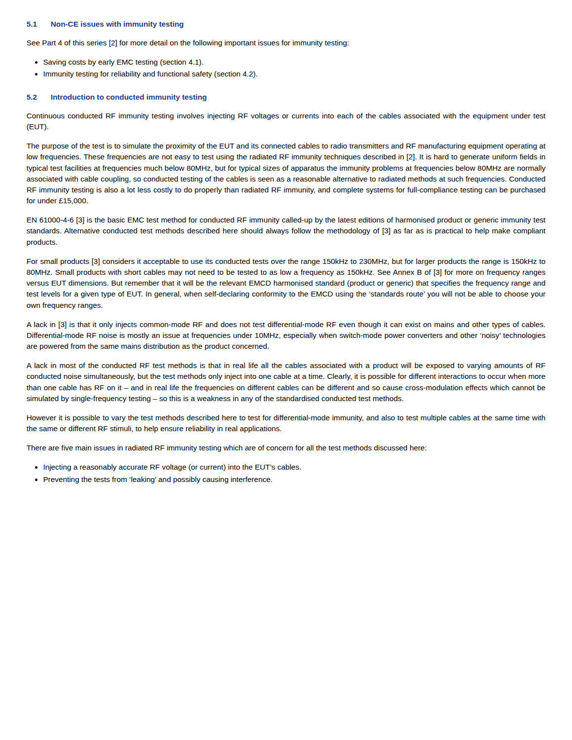5.1 Non-CE issues with immunity testing
See Part 4 of this series [2] for more detail on the following important issues for immunity testing:
Saving costs by early EMC testing (section 4.1).
Immunity testing for reliability and functional safety (section 4.2).
5.2 Introduction to conducted immunity testing
Continuous conducted RF immunity testing involves injecting RF voltages or currents into each of the cables associated with the equipment under test (EUT).
The purpose of the test is to simulate the proximity of the EUT and its connected cables to radio transmitters and RF manufacturing equipment operating at low frequencies. These frequencies are not easy to test using the radiated RF immunity techniques described in [2]. It is hard to generate uniform fields in typical test facilities at frequencies much below 80MHz, but for typical sizes of apparatus the immunity problems at frequencies below 80MHz are normally associated with cable coupling, so conducted testing of the cables is seen as a reasonable alternative to radiated methods at such frequencies. Conducted RF immunity testing is also a lot less costly to do properly than radiated RF immunity, and complete systems for full-compliance testing can be purchased for under £15,000.
EN 61000-4-6 [3] is the basic EMC test method for conducted RF immunity called-up by the latest editions of harmonised product or generic immunity test standards. Alternative conducted test methods described here should always follow the methodology of [3] as far as is practical to help make compliant products.
For small products [3] considers it acceptable to use its conducted tests over the range 150kHz to 230MHz, but for larger products the range is 150kHz to 80MHz. Small products with short cables may not need to be tested to as low a frequency as 150kHz. See Annex B of [3] for more on frequency ranges versus EUT dimensions. But remember that it will be the relevant EMCD harmonised standard (product or generic) that specifies the frequency range and test levels for a given type of EUT. In general, when self-declaring conformity to the EMCD using the ‘standards route’ you will not be able to choose your own frequency ranges.
A lack in [3] is that it only injects common-mode RF and does not test differential-mode RF even though it can exist on mains and other types of cables. Differential-mode RF noise is mostly an issue at frequencies under 10MHz, especially when switch-mode power converters and other ‘noisy’ technologies are powered from the same mains distribution as the product concerned.
A lack in most of the conducted RF test methods is that in real life all the cables associated with a product will be exposed to varying amounts of RF conducted noise simultaneously, but the test methods only inject into one cable at a time. Clearly, it is possible for different interactions to occur when more than one cable has RF on it – and in real life the frequencies on different cables can be different and so cause cross-modulation effects which cannot be simulated by single-frequency testing – so this is a weakness in any of the standardised conducted test methods.
However it is possible to vary the test methods described here to test for differential-mode immunity, and also to test multiple cables at the same time with the same or different RF stimuli, to help ensure reliability in real applications.
There are five main issues in radiated RF immunity testing which are of concern for all the test methods discussed here:
Injecting a reasonably accurate RF voltage (or current) into the EUT’s cables.
Preventing the tests from ‘leaking’ and possibly causing interference.